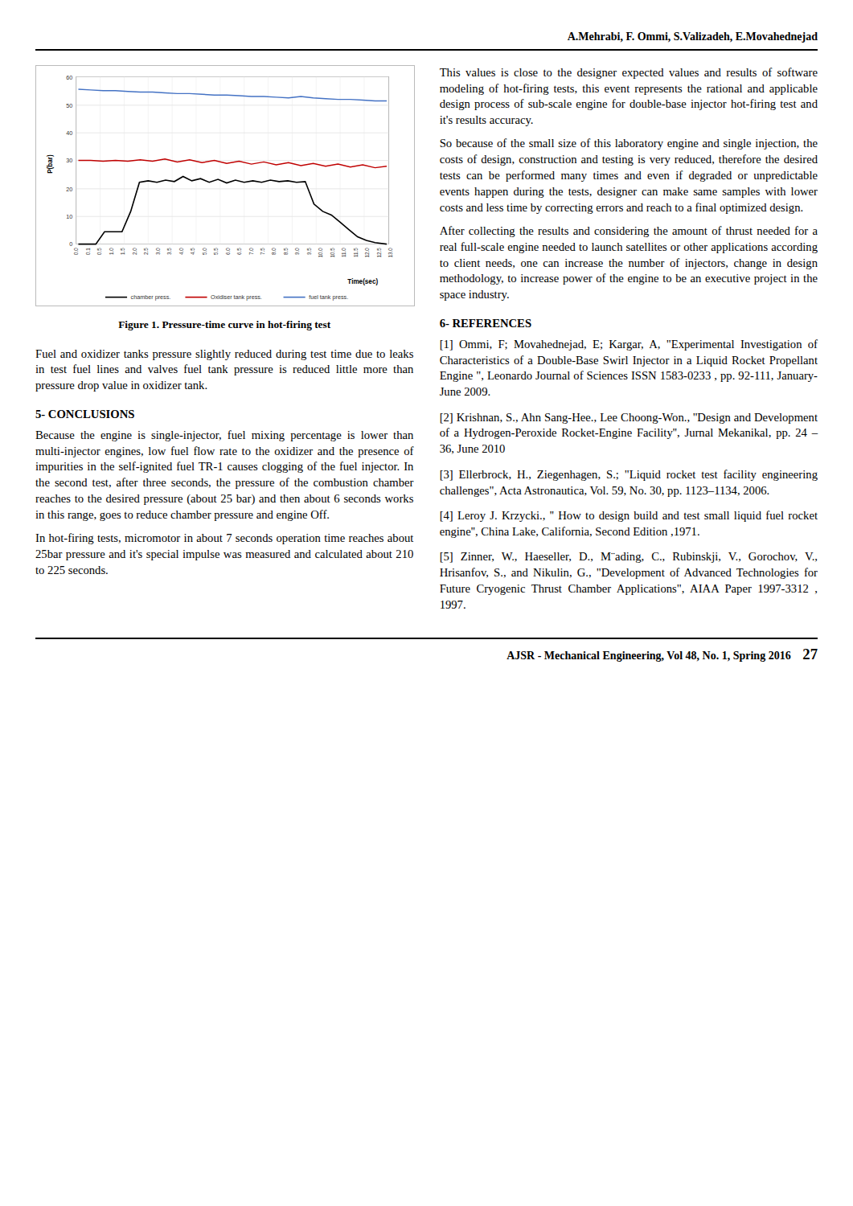A.Mehrabi, F. Ommi, S.Valizadeh, E.Movahednejad
0 10 20 30 40 50 60 P(bar) 0.0 0.1 0.5 1.0 1.5 2.0 2.5 3.0 3.5 4.0 4.5 5.0 5.5 6.0 6.5 7.0 7.5 8.0 8.5 9.0 9.5 10.0 10.5 11.0 11.5 12.0 12.5 13.0 Time(sec) chamber press. Oxidiser tank press. fuel tank press.
Figure 1. Pressure-time curve in hot-firing test
Fuel and oxidizer tanks pressure slightly reduced during test time due to leaks in test fuel lines and valves fuel tank pressure is reduced little more than pressure drop value in oxidizer tank.
5- CONCLUSIONS
Because the engine is single-injector, fuel mixing percentage is lower than multi-injector engines, low fuel flow rate to the oxidizer and the presence of impurities in the self-ignited fuel TR-1 causes clogging of the fuel injector. In the second test, after three seconds, the pressure of the combustion chamber reaches to the desired pressure (about 25 bar) and then about 6 seconds works in this range, goes to reduce chamber pressure and engine Off.
In hot-firing tests, micromotor in about 7 seconds operation time reaches about 25bar pressure and it's special impulse was measured and calculated about 210 to 225 seconds.
This values is close to the designer expected values and results of software modeling of hot-firing tests, this event represents the rational and applicable design process of sub-scale engine for double-base injector hot-firing test and it's results accuracy.
So because of the small size of this laboratory engine and single injection, the costs of design, construction and testing is very reduced, therefore the desired tests can be performed many times and even if degraded or unpredictable events happen during the tests, designer can make same samples with lower costs and less time by correcting errors and reach to a final optimized design.
After collecting the results and considering the amount of thrust needed for a real full-scale engine needed to launch satellites or other applications according to client needs, one can increase the number of injectors, change in design methodology, to increase power of the engine to be an executive project in the space industry.
6- REFERENCES
[1] Ommi, F; Movahednejad, E; Kargar, A, "Experimental Investigation of Characteristics of a Double-Base Swirl Injector in a Liquid Rocket Propellant Engine ", Leonardo Journal of Sciences ISSN 1583-0233 , pp. 92-111, January-June 2009.
[2] Krishnan, S., Ahn Sang-Hee., Lee Choong-Won., ''Design and Development of a Hydrogen-Peroxide Rocket-Engine Facility'', Jurnal Mekanikal, pp. 24 – 36, June 2010
[3] Ellerbrock, H., Ziegenhagen, S.; "Liquid rocket test facility engineering challenges", Acta Astronautica, Vol. 59, No. 30, pp. 1123–1134, 2006.
[4] Leroy J. Krzycki., '' How to design build and test small liquid fuel rocket engine'', China Lake, California, Second Edition ,1971.
[5] Zinner, W., Haeseller, D., M¨ading, C., Rubinskji, V., Gorochov, V., Hrisanfov, S., and Nikulin, G., "Development of Advanced Technologies for Future Cryogenic Thrust Chamber Applications", AIAA Paper 1997-3312 , 1997.
AJSR - Mechanical Engineering, Vol 48, No. 1, Spring 2016 27